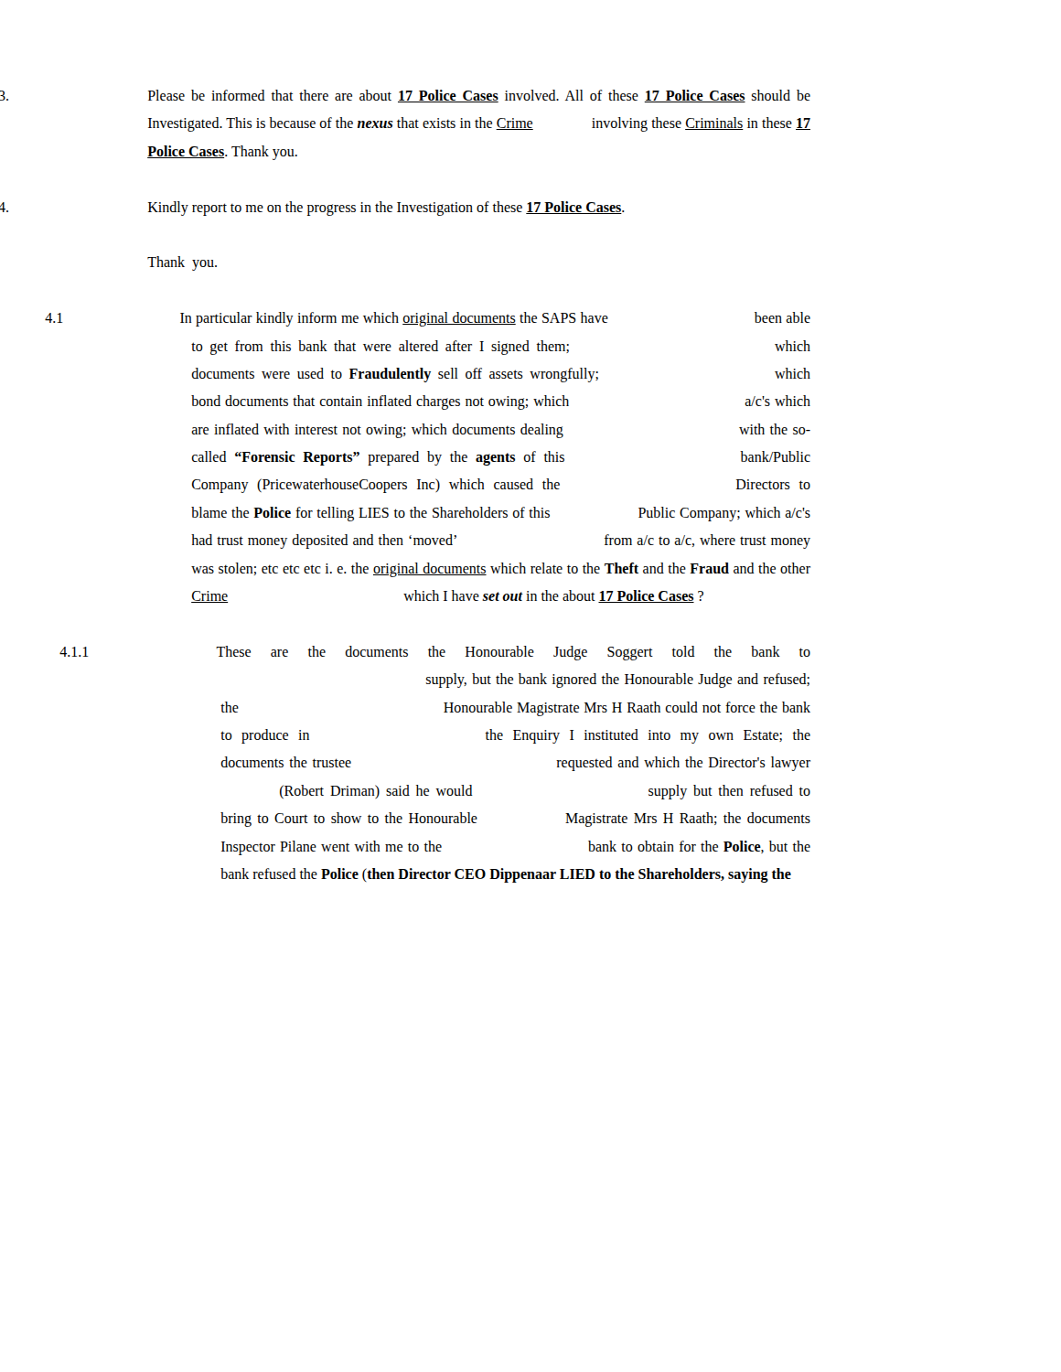3. Please be informed that there are about 17 Police Cases involved. All of these 17 Police Cases should be Investigated. This is because of the nexus that exists in the Crime involving these Criminals in these 17 Police Cases. Thank you.
4. Kindly report to me on the progress in the Investigation of these 17 Police Cases.
Thank you.
4.1 In particular kindly inform me which original documents the SAPS have been able to get from this bank that were altered after I signed them; which documents were used to Fraudulently sell off assets wrongfully; which bond documents that contain inflated charges not owing; which a/c's which are inflated with interest not owing; which documents dealing with the so-called “Forensic Reports” prepared by the agents of this bank/Public Company (PricewaterhouseCoopers Inc) which caused the Directors to blame the Police for telling LIES to the Shareholders of this Public Company; which a/c's had trust money deposited and then ‘moved’ from a/c to a/c, where trust money was stolen; etc etc etc i. e. the original documents which relate to the Theft and the Fraud and the other Crime which I have set out in the about 17 Police Cases ?
4.1.1 These are the documents the Honourable Judge Soggert told the bank to supply, but the bank ignored the Honourable Judge and refused; the Honourable Magistrate Mrs H Raath could not force the bank to produce in the Enquiry I instituted into my own Estate; the documents the trustee requested and which the Director's lawyer (Robert Driman) said he would supply but then refused to bring to Court to show to the Honourable Magistrate Mrs H Raath; the documents Inspector Pilane went with me to the bank to obtain for the Police, but the bank refused the Police (then Director CEO Dippenaar LIED to the Shareholders, saying the